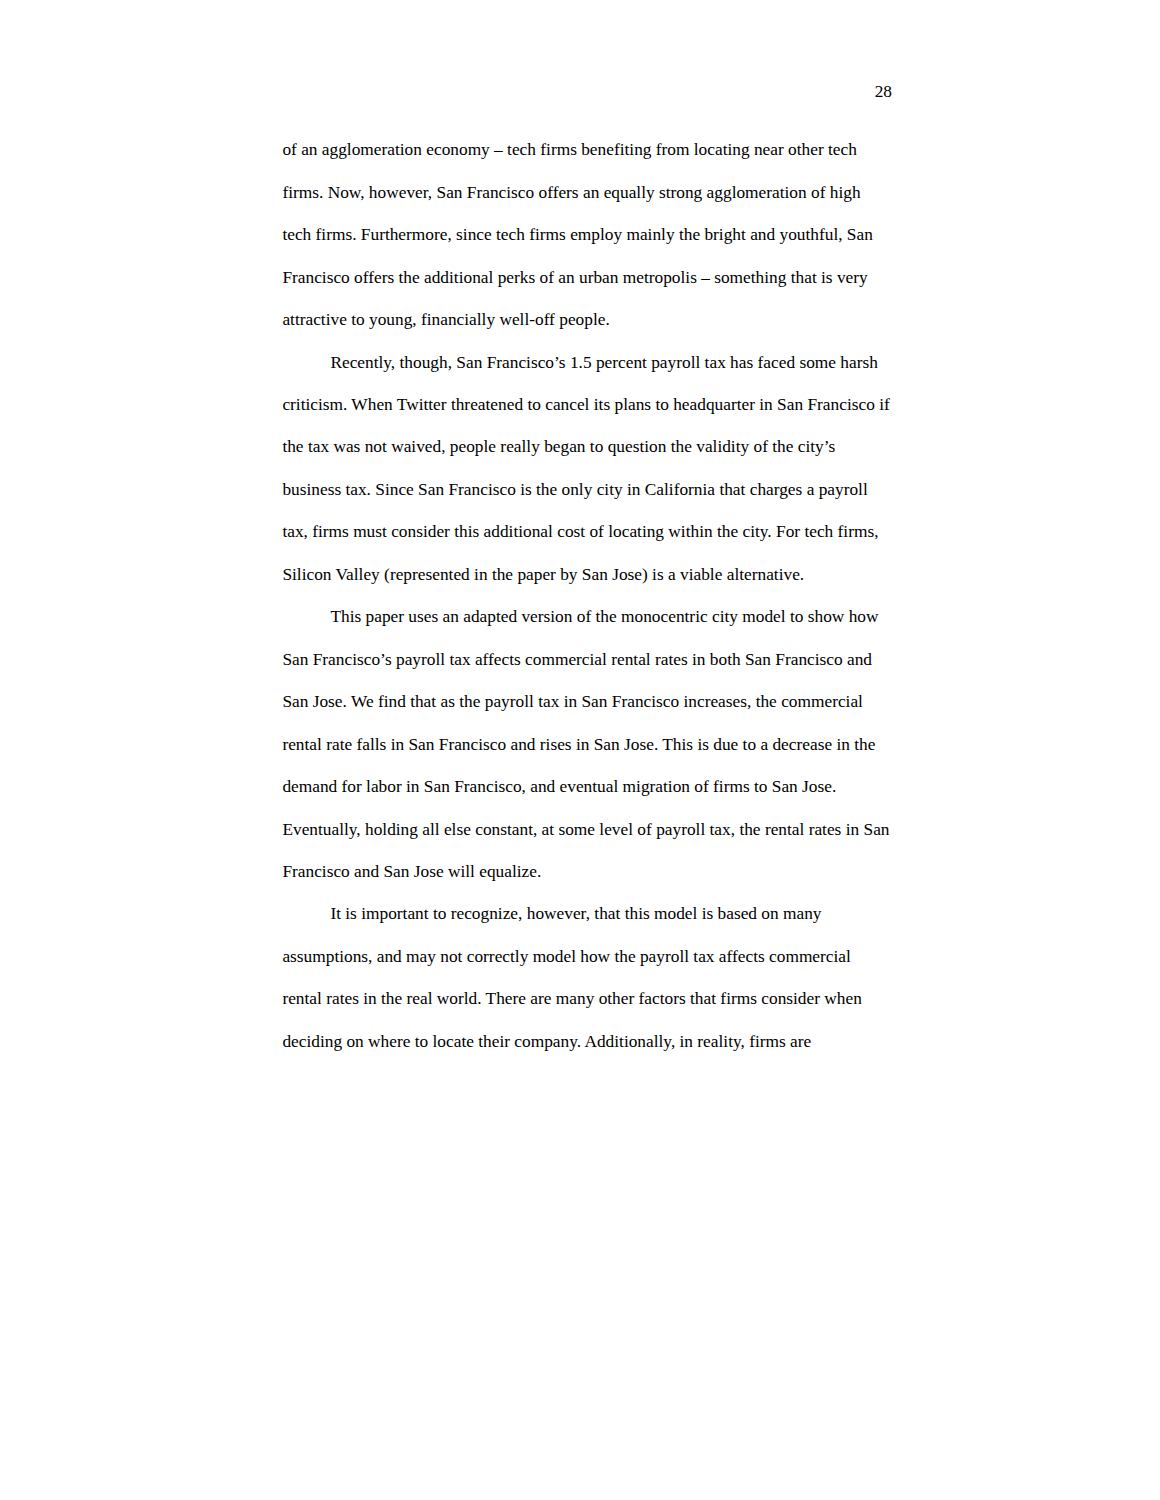28
of an agglomeration economy – tech firms benefiting from locating near other tech firms. Now, however, San Francisco offers an equally strong agglomeration of high tech firms. Furthermore, since tech firms employ mainly the bright and youthful, San Francisco offers the additional perks of an urban metropolis – something that is very attractive to young, financially well-off people.
Recently, though, San Francisco’s 1.5 percent payroll tax has faced some harsh criticism. When Twitter threatened to cancel its plans to headquarter in San Francisco if the tax was not waived, people really began to question the validity of the city’s business tax. Since San Francisco is the only city in California that charges a payroll tax, firms must consider this additional cost of locating within the city. For tech firms, Silicon Valley (represented in the paper by San Jose) is a viable alternative.
This paper uses an adapted version of the monocentric city model to show how San Francisco’s payroll tax affects commercial rental rates in both San Francisco and San Jose. We find that as the payroll tax in San Francisco increases, the commercial rental rate falls in San Francisco and rises in San Jose. This is due to a decrease in the demand for labor in San Francisco, and eventual migration of firms to San Jose. Eventually, holding all else constant, at some level of payroll tax, the rental rates in San Francisco and San Jose will equalize.
It is important to recognize, however, that this model is based on many assumptions, and may not correctly model how the payroll tax affects commercial rental rates in the real world. There are many other factors that firms consider when deciding on where to locate their company. Additionally, in reality, firms are